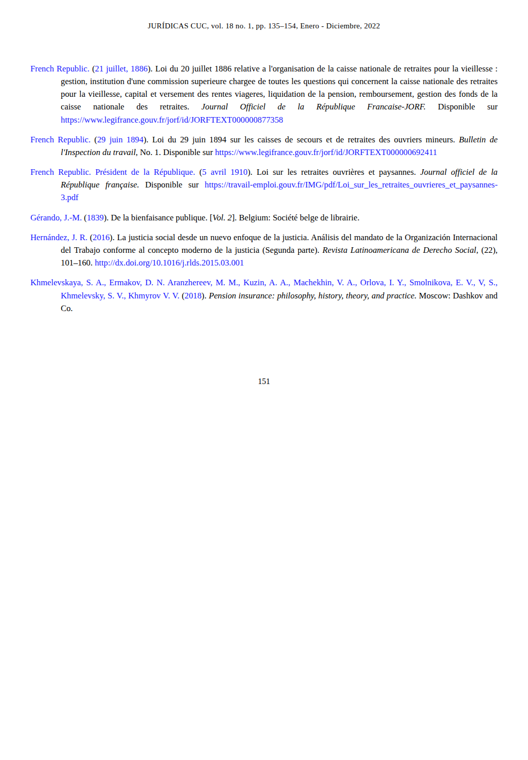JURÍDICAS CUC, vol. 18 no. 1, pp. 135–154, Enero - Diciembre, 2022
French Republic. (21 juillet, 1886). Loi du 20 juillet 1886 relative a l'organisation de la caisse nationale de retraites pour la vieillesse : gestion, institution d'une commission superieure chargee de toutes les questions qui concernent la caisse nationale des retraites pour la vieillesse, capital et versement des rentes viageres, liquidation de la pension, remboursement, gestion des fonds de la caisse nationale des retraites. Journal Officiel de la République Francaise-JORF. Disponible sur https://www.legifrance.gouv.fr/jorf/id/JORFTEXT000000877358
French Republic. (29 juin 1894). Loi du 29 juin 1894 sur les caisses de secours et de retraites des ouvriers mineurs. Bulletin de l'Inspection du travail, No. 1. Disponible sur https://www.legifrance.gouv.fr/jorf/id/JORFTEXT000000692411
French Republic. Président de la République. (5 avril 1910). Loi sur les retraites ouvrières et paysannes. Journal officiel de la République française. Disponible sur https://travail-emploi.gouv.fr/IMG/pdf/Loi_sur_les_retraites_ouvrieres_et_paysannes-3.pdf
Gérando, J.-M. (1839). De la bienfaisance publique. [Vol. 2]. Belgium: Société belge de librairie.
Hernández, J. R. (2016). La justicia social desde un nuevo enfoque de la justicia. Análisis del mandato de la Organización Internacional del Trabajo conforme al concepto moderno de la justicia (Segunda parte). Revista Latinoamericana de Derecho Social, (22), 101–160. http://dx.doi.org/10.1016/j.rlds.2015.03.001
Khmelevskaya, S. A., Ermakov, D. N. Aranzhereev, M. M., Kuzin, A. A., Machekhin, V. A., Orlova, I. Y., Smolnikova, E. V., V, S., Khmelevsky, S. V., Khmyrov V. V. (2018). Pension insurance: philosophy, history, theory, and practice. Moscow: Dashkov and Co.
151